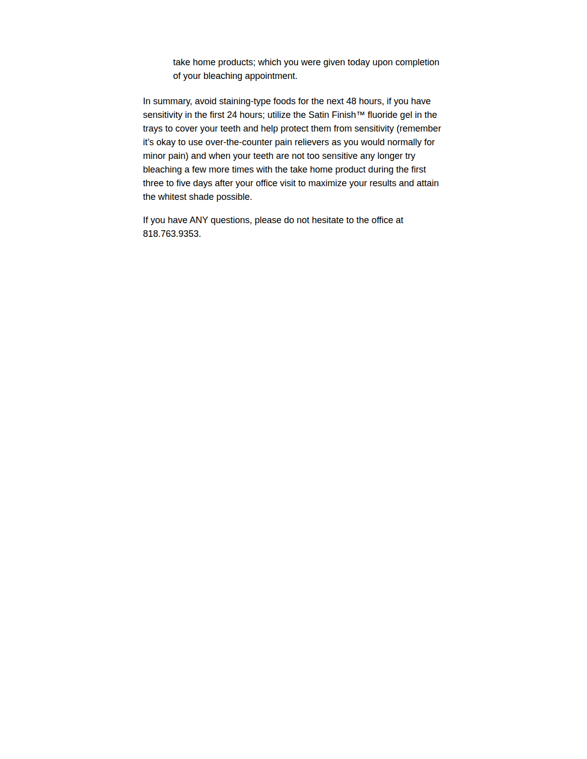take home products; which you were given today upon completion of your bleaching appointment.
In summary, avoid staining-type foods for the next 48 hours, if you have sensitivity in the first 24 hours; utilize the Satin Finish™ fluoride gel in the trays to cover your teeth and help protect them from sensitivity (remember it’s okay to use over-the-counter pain relievers as you would normally for minor pain) and when your teeth are not too sensitive any longer try bleaching a few more times with the take home product during the first three to five days after your office visit to maximize your results and attain the whitest shade possible.
If you have ANY questions, please do not hesitate to the office at 818.763.9353.